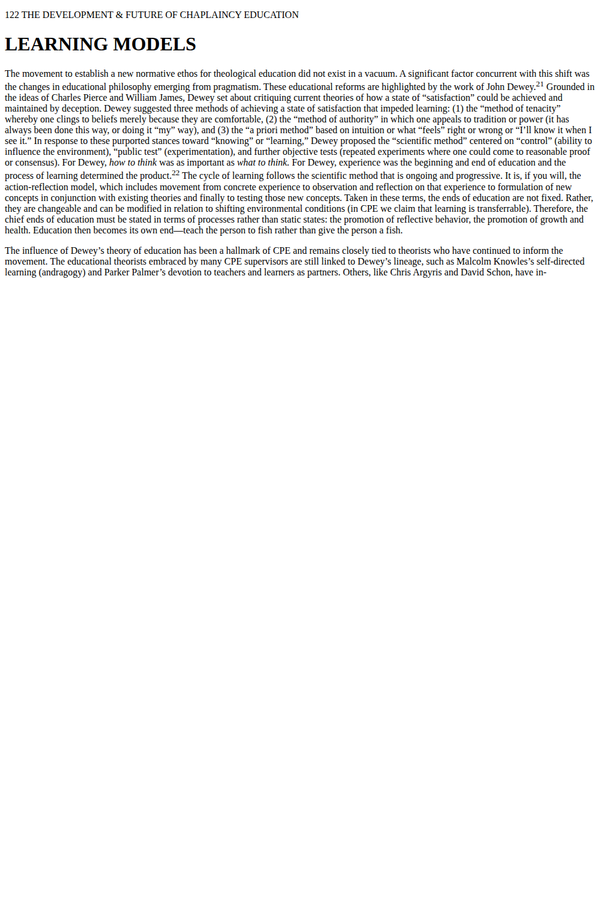122 THE DEVELOPMENT & FUTURE OF CHAPLAINCY EDUCATION
LEARNING MODELS
The movement to establish a new normative ethos for theological education did not exist in a vacuum. A significant factor concurrent with this shift was the changes in educational philosophy emerging from pragmatism. These educational reforms are highlighted by the work of John Dewey.21 Grounded in the ideas of Charles Pierce and William James, Dewey set about critiquing current theories of how a state of “satisfaction” could be achieved and maintained by deception. Dewey suggested three methods of achieving a state of satisfaction that impeded learning: (1) the “method of tenacity” whereby one clings to beliefs merely because they are comfortable, (2) the “method of authority” in which one appeals to tradition or power (it has always been done this way, or doing it “my” way), and (3) the “a priori method” based on intuition or what “feels” right or wrong or “I’ll know it when I see it.” In response to these purported stances toward “knowing” or “learning,” Dewey proposed the “scientific method” centered on “control” (ability to influence the environment), “public test” (experimentation), and further objective tests (repeated experiments where one could come to reasonable proof or consensus). For Dewey, how to think was as important as what to think. For Dewey, experience was the beginning and end of education and the process of learning determined the product.22 The cycle of learning follows the scientific method that is ongoing and progressive. It is, if you will, the action-reflection model, which includes movement from concrete experience to observation and reflection on that experience to formulation of new concepts in conjunction with existing theories and finally to testing those new concepts. Taken in these terms, the ends of education are not fixed. Rather, they are changeable and can be modified in relation to shifting environmental conditions (in CPE we claim that learning is transferrable). Therefore, the chief ends of education must be stated in terms of processes rather than static states: the promotion of reflective behavior, the promotion of growth and health. Education then becomes its own end—teach the person to fish rather than give the person a fish.
The influence of Dewey’s theory of education has been a hallmark of CPE and remains closely tied to theorists who have continued to inform the movement. The educational theorists embraced by many CPE supervisors are still linked to Dewey’s lineage, such as Malcolm Knowles’s self-directed learning (andragogy) and Parker Palmer’s devotion to teachers and learners as partners. Others, like Chris Argyris and David Schon, have in-